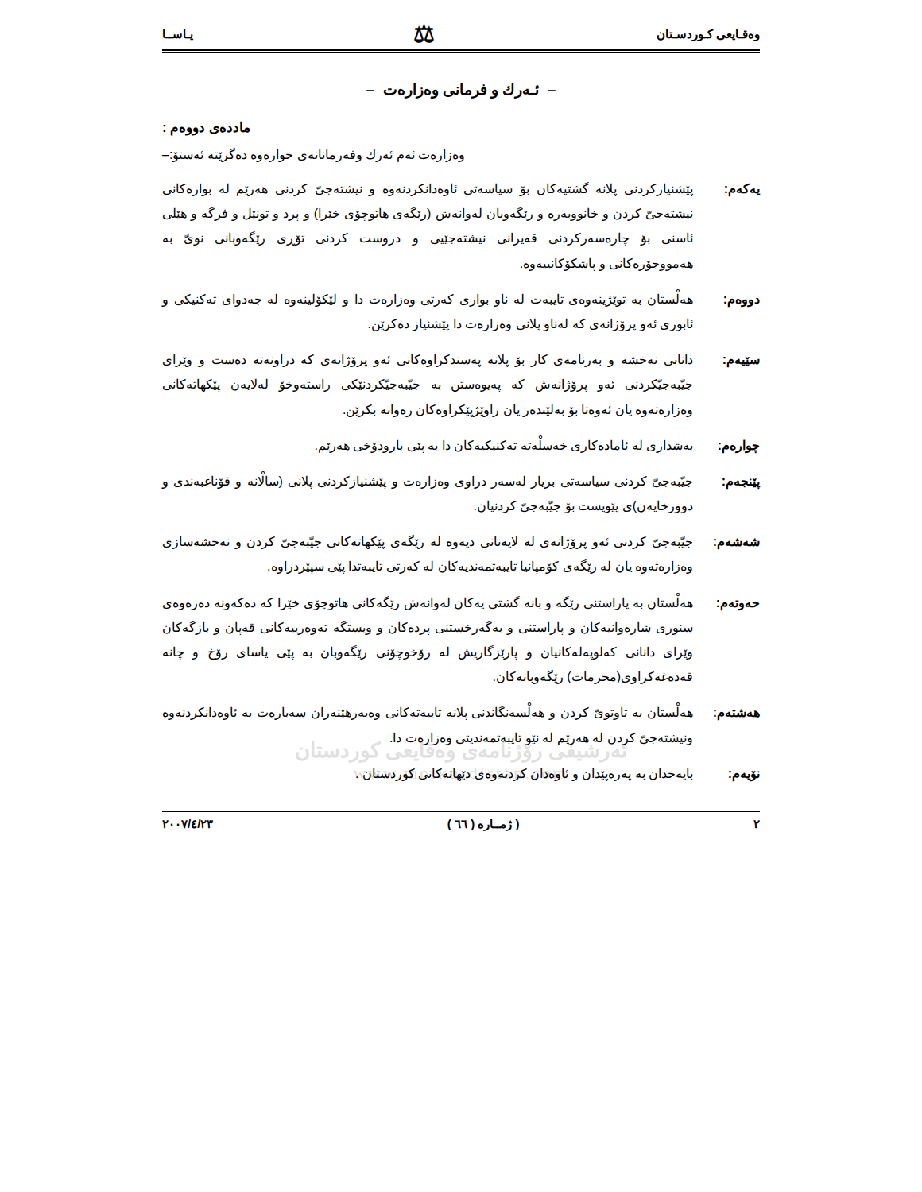وەقـایعی كـوردسـتان
⚖
یـاســا
– ئـەرك و فرمانی وەزارەت –
ماددەی دووەم :
وەزارەت ئەم ئەرك وفەرمانانەی خوارەوە دەگرێتە ئەستۆ:–
یەكەم:
پێشنیازكردنی پلانە گشتیەكان بۆ سیاسەتی ئاوەدانكردنەوە و نیشتەجیّ كردنی هەرێم لە بوارەكانی نیشتەجیّ كردن و خانووبەرە و رێگەوبان لەوانەش (رێگەی هاتوچۆی خێرا) و پرد و تونێل و فرگە و هێلی ئاسنی بۆ چارەسەركردنی قەیرانی نیشتەجێیی و دروست كردنی تۆڕی رێگەوبانی نویّ بە هەمووجۆرەكانی و پاشكۆكانییەوە.
دووەم:
هەلْستان بە توێژینەوەی تایبەت لە ناو بواری كەرتی وەزارەت دا و لێكۆلینەوە لە جەدوای تەكنیكی و ئابوری ئەو پرۆژانەی كە لەناو پلانی وەزارەت دا پێشنیاز دەكرێن.
سێیەم:
دانانی نەخشە و بەرنامەی كار بۆ پلانە پەسندكراوەكانی ئەو پرۆژانەی كە دراونەتە دەست و وێرای جیّبەجیّكردنی ئەو پرۆژانەش كە پەیوەستن بە جیّبەجیّكردنێكی راستەوخۆ لەلایەن پێكهاتەكانی وەزارەتەوە یان ئەوەتا بۆ بەلێندەر یان راوێژپێكراوەكان رەوانە بكرێن.
چوارەم:
بەشداری لە ئامادەكاری خەسلْەتە تەكنیكیەكان دا بە پێی بارودۆخی هەرێم.
پێنجەم:
جیّبەجیّ كردنی سیاسەتی بریار لەسەر دراوی وەزارەت و پێشنیازكردنی پلانی (سالْانە و قۆناغبەندی و دوورخایەن)ی پێویست بۆ جیّبەجیّ كردنیان.
شەشەم:
جیّبەجیّ كردنی ئەو پرۆژانەی لە لایەنانی دیەوە لە رێگەی پێكهاتەكانی جیّبەجیّ كردن و نەخشەسازی وەزارەتەوە یان لە رێگەی كۆمپانیا تایبەتمەندیەكان لە كەرتی تایبەتدا پێی سپێردراوە.
حەوتەم:
هەلْستان بە پاراستنی رێگە و بانە گشتی یەكان لەوانەش رێگەكانی هاتوچۆی خێرا كە دەكەونە دەرەوەی سنوری شارەوانیەكان و پاراستنی و بەگەرخستنی پردەكان و ویستگە تەوەرییەكانی قەپان و بازگەكان وێرای دانانی كەلوپەلەكانیان و پارێزگاریش لە رۆخوچۆنی رێگەوبان بە پێی یاسای رۆخ و چانە قەدەغەكراوی(محرمات) رێگەوبانەكان.
هەشتەم:
هەلْستان بە تاوتویّ كردن و هەلْسەنگاندنی پلانە تایبەتەكانی وەبەرهێنەران سەبارەت بە ئاوەدانكردنەوە ونیشتەجیّ كردن لە هەرێم لە نێو تایبەتمەندیتی وەزارەت دا.
نۆیەم:
بایەخدان بە پەرەپێدان و ئاوەدان كردنەوەی دێهاتەكانی كوردستان .
ئەرشیفی رۆژنامەی وەقایعی كوردستان
www.moikurdistan.com
٢
( ژمــارە ( ٦٦ )
٢٠٠٧/٤/٢٣